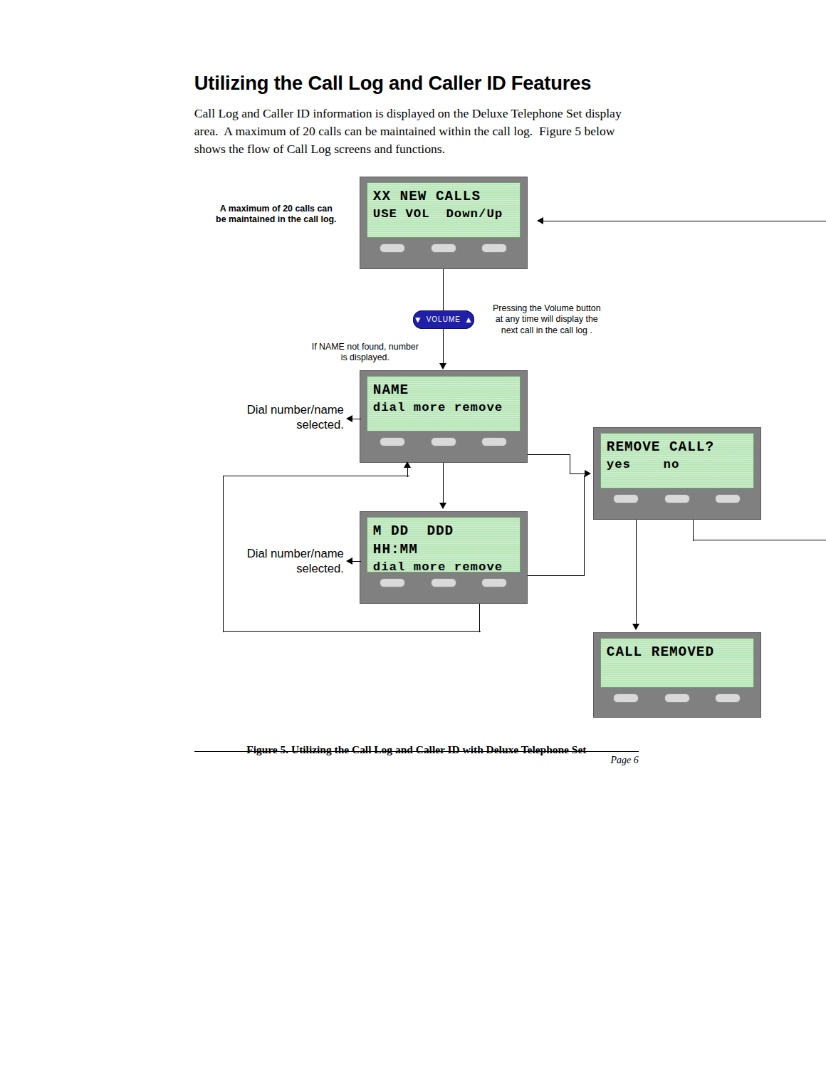Utilizing the Call Log and Caller ID Features
Call Log and Caller ID information is displayed on the Deluxe Telephone Set display area. A maximum of 20 calls can be maintained within the call log. Figure 5 below shows the flow of Call Log screens and functions.
XX NEW CALLS
USE VOL Down/Up
A maximum of 20 calls can
be maintained in the call log.
▼VOLUME▲
Pressing the Volume button
at any time will display the
next call in the call log .
If NAME not found, number
is displayed.
NAME
dial more remove
Dial number/name
selected.
REMOVE CALL?
yes no
M DD DDD HH:MM
dial more remove
Dial number/name
selected.
CALL REMOVED
Figure 5. Utilizing the Call Log and Caller ID with Deluxe Telephone Set
Page 6